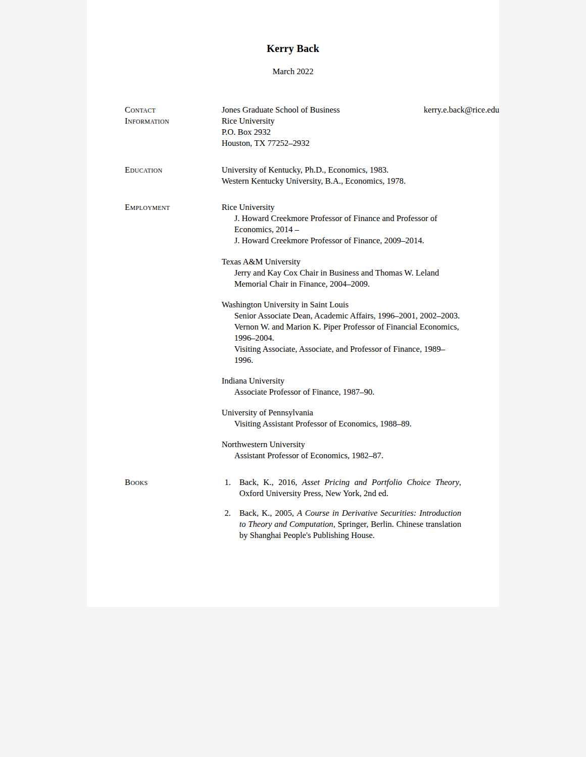Kerry Back
March 2022
Contact
Information
Jones Graduate School of Business
kerry.e.back@rice.edu
Rice University
P.O. Box 2932
Houston, TX 77252–2932
Education
University of Kentucky, Ph.D., Economics, 1983.
Western Kentucky University, B.A., Economics, 1978.
Employment
Rice University
J. Howard Creekmore Professor of Finance and Professor of Economics, 2014 –
J. Howard Creekmore Professor of Finance, 2009–2014.
Texas A&M University
Jerry and Kay Cox Chair in Business and Thomas W. Leland Memorial Chair in Finance, 2004–2009.
Washington University in Saint Louis
Senior Associate Dean, Academic Affairs, 1996–2001, 2002–2003.
Vernon W. and Marion K. Piper Professor of Financial Economics, 1996–2004.
Visiting Associate, Associate, and Professor of Finance, 1989–1996.
Indiana University
Associate Professor of Finance, 1987–90.
University of Pennsylvania
Visiting Assistant Professor of Economics, 1988–89.
Northwestern University
Assistant Professor of Economics, 1982–87.
Books
Back, K., 2016, Asset Pricing and Portfolio Choice Theory, Oxford University Press, New York, 2nd ed.
Back, K., 2005, A Course in Derivative Securities: Introduction to Theory and Computation, Springer, Berlin. Chinese translation by Shanghai People's Publishing House.